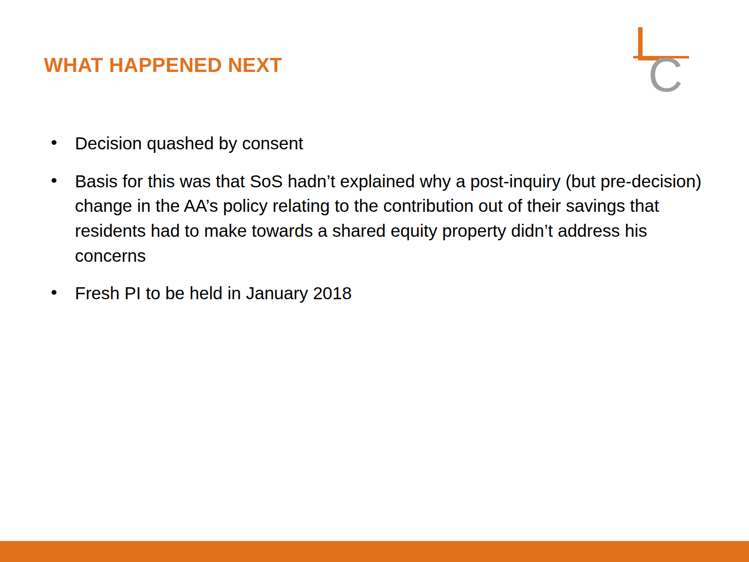What happened next
L C
Decision quashed by consent
Basis for this was that SoS hadn’t explained why a post-inquiry (but pre-decision) change in the AA’s policy relating to the contribution out of their savings that residents had to make towards a shared equity property didn’t address his concerns
Fresh PI to be held in January 2018